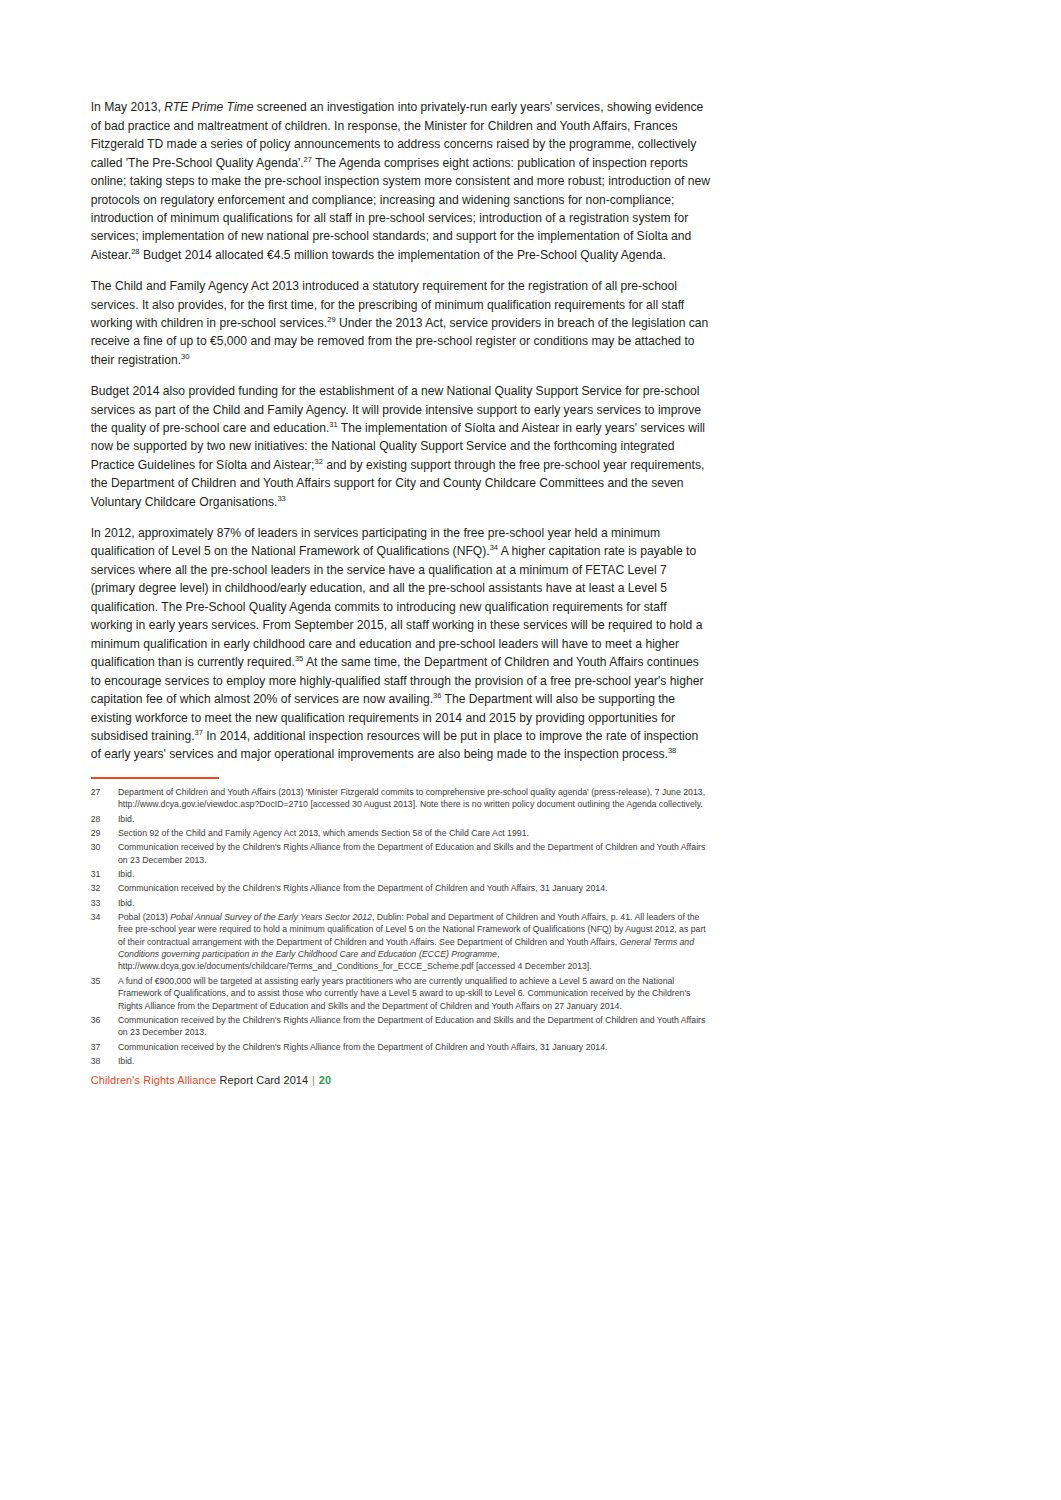In May 2013, RTE Prime Time screened an investigation into privately-run early years' services, showing evidence of bad practice and maltreatment of children. In response, the Minister for Children and Youth Affairs, Frances Fitzgerald TD made a series of policy announcements to address concerns raised by the programme, collectively called 'The Pre-School Quality Agenda'.27 The Agenda comprises eight actions: publication of inspection reports online; taking steps to make the pre-school inspection system more consistent and more robust; introduction of new protocols on regulatory enforcement and compliance; increasing and widening sanctions for non-compliance; introduction of minimum qualifications for all staff in pre-school services; introduction of a registration system for services; implementation of new national pre-school standards; and support for the implementation of Síolta and Aistear.28 Budget 2014 allocated €4.5 million towards the implementation of the Pre-School Quality Agenda.
The Child and Family Agency Act 2013 introduced a statutory requirement for the registration of all pre-school services. It also provides, for the first time, for the prescribing of minimum qualification requirements for all staff working with children in pre-school services.29 Under the 2013 Act, service providers in breach of the legislation can receive a fine of up to €5,000 and may be removed from the pre-school register or conditions may be attached to their registration.30
Budget 2014 also provided funding for the establishment of a new National Quality Support Service for pre-school services as part of the Child and Family Agency. It will provide intensive support to early years services to improve the quality of pre-school care and education.31 The implementation of Síolta and Aistear in early years' services will now be supported by two new initiatives: the National Quality Support Service and the forthcoming integrated Practice Guidelines for Síolta and Aistear;32 and by existing support through the free pre-school year requirements, the Department of Children and Youth Affairs support for City and County Childcare Committees and the seven Voluntary Childcare Organisations.33
In 2012, approximately 87% of leaders in services participating in the free pre-school year held a minimum qualification of Level 5 on the National Framework of Qualifications (NFQ).34 A higher capitation rate is payable to services where all the pre-school leaders in the service have a qualification at a minimum of FETAC Level 7 (primary degree level) in childhood/early education, and all the pre-school assistants have at least a Level 5 qualification. The Pre-School Quality Agenda commits to introducing new qualification requirements for staff working in early years services. From September 2015, all staff working in these services will be required to hold a minimum qualification in early childhood care and education and pre-school leaders will have to meet a higher qualification than is currently required.35 At the same time, the Department of Children and Youth Affairs continues to encourage services to employ more highly-qualified staff through the provision of a free pre-school year's higher capitation fee of which almost 20% of services are now availing.36 The Department will also be supporting the existing workforce to meet the new qualification requirements in 2014 and 2015 by providing opportunities for subsidised training.37 In 2014, additional inspection resources will be put in place to improve the rate of inspection of early years' services and major operational improvements are also being made to the inspection process.38
27 Department of Children and Youth Affairs (2013) 'Minister Fitzgerald commits to comprehensive pre-school quality agenda' (press-release), 7 June 2013, http://www.dcya.gov.ie/viewdoc.asp?DocID=2710 [accessed 30 August 2013]. Note there is no written policy document outlining the Agenda collectively.
28 Ibid.
29 Section 92 of the Child and Family Agency Act 2013, which amends Section 58 of the Child Care Act 1991.
30 Communication received by the Children's Rights Alliance from the Department of Education and Skills and the Department of Children and Youth Affairs on 23 December 2013.
31 Ibid.
32 Communication received by the Children's Rights Alliance from the Department of Children and Youth Affairs, 31 January 2014.
33 Ibid.
34 Pobal (2013) Pobal Annual Survey of the Early Years Sector 2012, Dublin: Pobal and Department of Children and Youth Affairs, p. 41. All leaders of the free pre-school year were required to hold a minimum qualification of Level 5 on the National Framework of Qualifications (NFQ) by August 2012, as part of their contractual arrangement with the Department of Children and Youth Affairs. See Department of Children and Youth Affairs, General Terms and Conditions governing participation in the Early Childhood Care and Education (ECCE) Programme, http://www.dcya.gov.ie/documents/childcare/Terms_and_Conditions_for_ECCE_Scheme.pdf [accessed 4 December 2013].
35 A fund of €900,000 will be targeted at assisting early years practitioners who are currently unqualified to achieve a Level 5 award on the National Framework of Qualifications, and to assist those who currently have a Level 5 award to up-skill to Level 6. Communication received by the Children's Rights Alliance from the Department of Education and Skills and the Department of Children and Youth Affairs on 27 January 2014.
36 Communication received by the Children's Rights Alliance from the Department of Education and Skills and the Department of Children and Youth Affairs on 23 December 2013.
37 Communication received by the Children's Rights Alliance from the Department of Children and Youth Affairs, 31 January 2014.
38 Ibid.
Children's Rights Alliance Report Card 2014|20